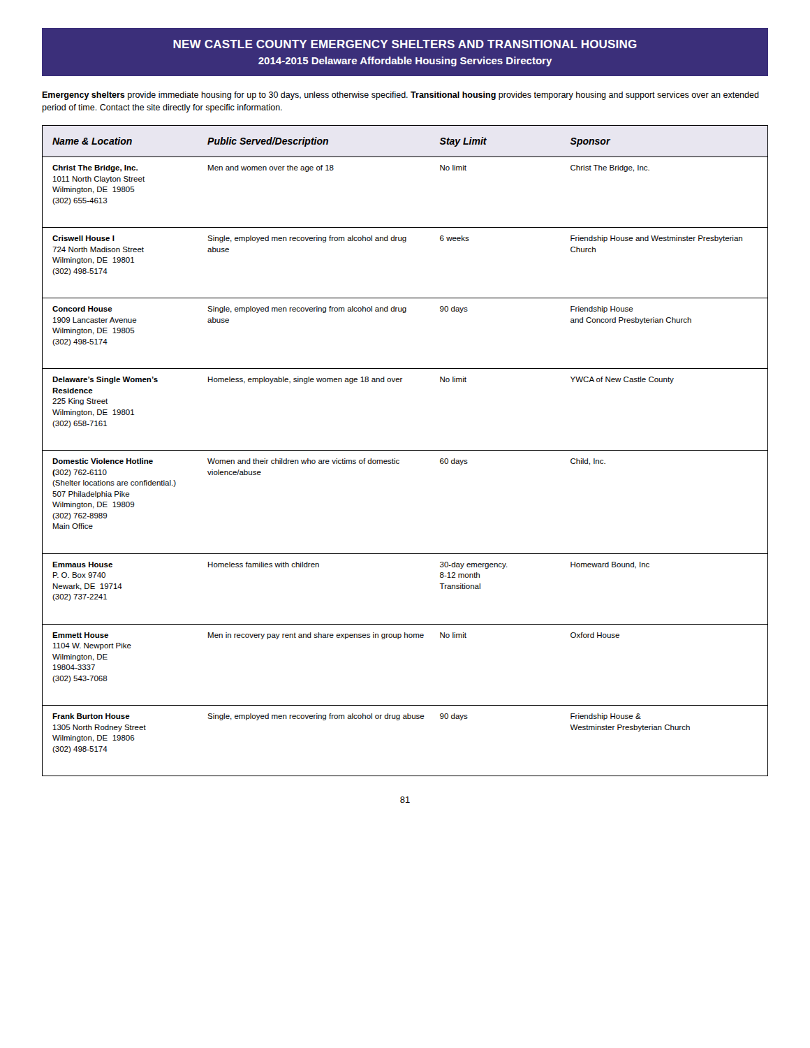NEW CASTLE COUNTY EMERGENCY SHELTERS AND TRANSITIONAL HOUSING
2014-2015 Delaware Affordable Housing Services Directory
Emergency shelters provide immediate housing for up to 30 days, unless otherwise specified. Transitional housing provides temporary housing and support services over an extended period of time. Contact the site directly for specific information.
| Name & Location | Public Served/Description | Stay Limit | Sponsor |
| --- | --- | --- | --- |
| Christ The Bridge, Inc. 1011 North Clayton Street Wilmington, DE 19805 (302) 655-4613 | Men and women over the age of 18 | No limit | Christ The Bridge, Inc. |
| Criswell House I 724 North Madison Street Wilmington, DE 19801 (302) 498-5174 | Single, employed men recovering from alcohol and drug abuse | 6 weeks | Friendship House and Westminster Presbyterian Church |
| Concord House 1909 Lancaster Avenue Wilmington, DE 19805 (302) 498-5174 | Single, employed men recovering from alcohol and drug abuse | 90 days | Friendship House and Concord Presbyterian Church |
| Delaware’s Single Women’s Residence 225 King Street Wilmington, DE 19801 (302) 658-7161 | Homeless, employable, single women age 18 and over | No limit | YWCA of New Castle County |
| Domestic Violence Hotline ( 302) 762-6110 (Shelter locations are confidential.) 507 Philadelphia Pike Wilmington, DE 19809 (302) 762-8989 Main Office | Women and their children who are victims of domestic violence/abuse | 60 days | Child, Inc. |
| Emmaus House P. O. Box 9740 Newark, DE 19714 (302) 737-2241 | Homeless families with children | 30-day emergency. 8-12 month Transitional | Homeward Bound, Inc |
| Emmett House 1104 W. Newport Pike Wilmington, DE 19804-3337 (302) 543-7068 | Men in recovery pay rent and share expenses in group home | No limit | Oxford House |
| Frank Burton House 1305 North Rodney Street Wilmington, DE 19806 (302) 498-5174 | Single, employed men recovering from alcohol or drug abuse | 90 days | Friendship House & Westminster Presbyterian Church |
81